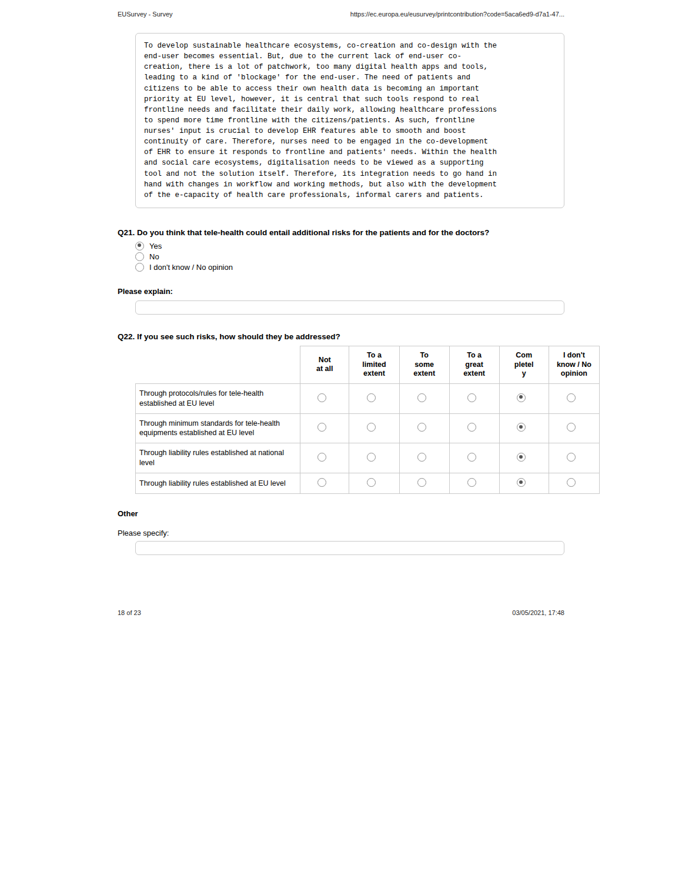EUSurvey - Survey
https://ec.europa.eu/eusurvey/printcontribution?code=5aca6ed9-d7a1-47...
To develop sustainable healthcare ecosystems, co-creation and co-design with the
end-user becomes essential. But, due to the current lack of end-user co-
creation, there is a lot of patchwork, too many digital health apps and tools,
leading to a kind of 'blockage' for the end-user. The need of patients and
citizens to be able to access their own health data is becoming an important
priority at EU level, however, it is central that such tools respond to real
frontline needs and facilitate their daily work, allowing healthcare professions
to spend more time frontline with the citizens/patients. As such, frontline
nurses' input is crucial to develop EHR features able to smooth and boost
continuity of care. Therefore, nurses need to be engaged in the co-development
of EHR to ensure it responds to frontline and patients' needs. Within the health
and social care ecosystems, digitalisation needs to be viewed as a supporting
tool and not the solution itself. Therefore, its integration needs to go hand in
hand with changes in workflow and working methods, but also with the development
of the e-capacity of health care professionals, informal carers and patients.
Q21. Do you think that tele-health could entail additional risks for the patients and for the doctors?
Yes
No
I don't know / No opinion
Please explain:
Q22. If you see such risks, how should they be addressed?
| | Not at all | To a limited extent | To some extent | To a great extent | Com pletel y | I don't know / No opinion |
| --- | --- | --- | --- | --- | --- | --- |
| Through protocols/rules for tele-health established at EU level | | | | | | |
| Through minimum standards for tele-health equipments established at EU level | | | | | | |
| Through liability rules established at national level | | | | | | |
| Through liability rules established at EU level | | | | | | |
Other
Please specify:
18 of 23
03/05/2021, 17:48